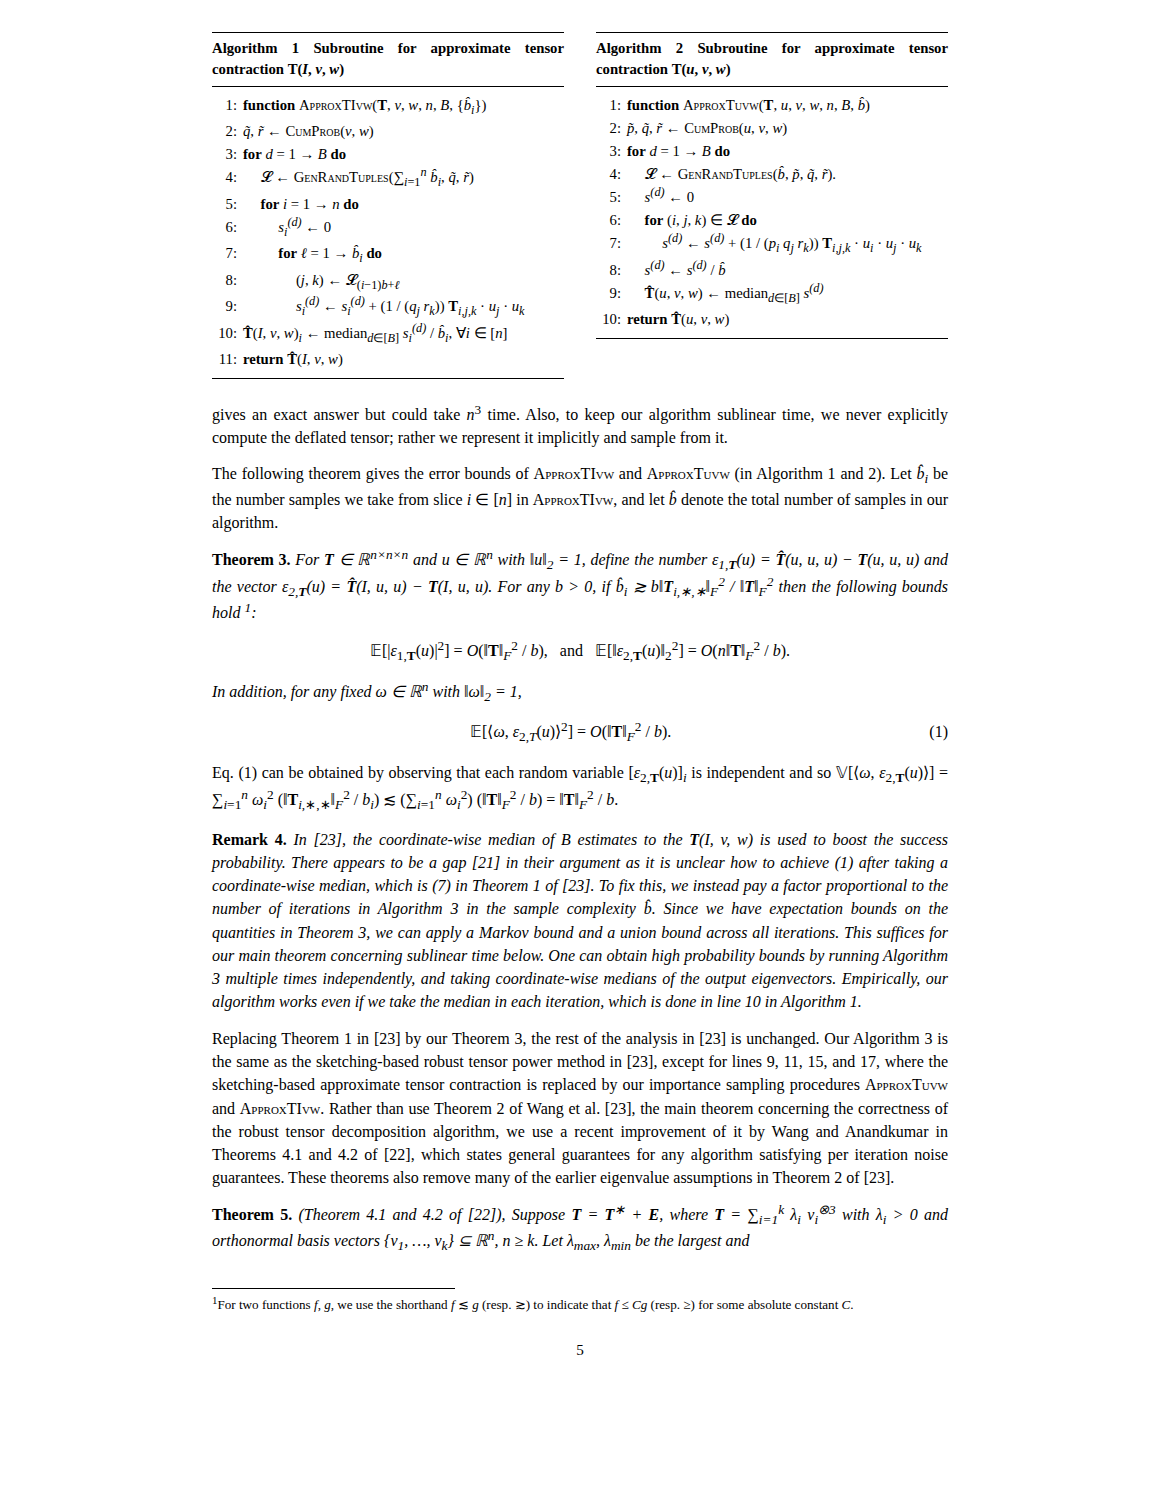Algorithm 1 Subroutine for approximate tensor contraction T(I, v, w)
function ApproxTIvw(T, v, w, n, B, {b̂i})
q̃, r̃ ← CumProb(v, w)
for d = 1 → B do
𝓛 ← GenRandTuples(∑i=1n b̂i, q̃, r̃)
for i = 1 → n do
si(d) ← 0
for ℓ = 1 → b̂i do
(j, k) ← 𝓛(i−1)b+ℓ
si(d) ← si(d) + (1 / (qj rk)) Ti,j,k · uj · uk
T̂(I, v, w)i ← mediand∈[B] si(d) / b̂i, ∀i ∈ [n]
return T̂(I, v, w)
Algorithm 2 Subroutine for approximate tensor contraction T(u, v, w)
function ApproxTuvw(T, u, v, w, n, B, b̂)
p̃, q̃, r̃ ← CumProb(u, v, w)
for d = 1 → B do
𝓛 ← GenRandTuples(b̂, p̃, q̃, r̃).
s(d) ← 0
for (i, j, k) ∈ 𝓛 do
s(d) ← s(d) + (1 / (pi qj rk)) Ti,j,k · ui · uj · uk
s(d) ← s(d) / b̂
T̂(u, v, w) ← mediand∈[B] s(d)
return T̂(u, v, w)
gives an exact answer but could take n3 time. Also, to keep our algorithm sublinear time, we never explicitly compute the deflated tensor; rather we represent it implicitly and sample from it.
The following theorem gives the error bounds of ApproxTIvw and ApproxTuvw (in Algorithm 1 and 2). Let b̂i be the number samples we take from slice i ∈ [n] in ApproxTIvw, and let b̂ denote the total number of samples in our algorithm.
Theorem 3. For T ∈ ℝn×n×n and u ∈ ℝn with ‖u‖2 = 1, define the number ε1,T(u) = T̂(u, u, u) − T(u, u, u) and the vector ε2,T(u) = T̂(I, u, u) − T(I, u, u). For any b > 0, if b̂i ≳ b‖Ti,∗,∗‖F2 / ‖T‖F2 then the following bounds hold 1:
𝔼[|ε1,T(u)|2] = O(‖T‖F2 / b), and 𝔼[‖ε2,T(u)‖22] = O(n‖T‖F2 / b).
In addition, for any fixed ω ∈ ℝn with ‖ω‖2 = 1,
(1) 𝔼[⟨ω, ε2,T(u)⟩2] = O(‖T‖F2 / b).
Eq. (1) can be obtained by observing that each random variable [ε2,T(u)]i is independent and so 𝕍[⟨ω, ε2,T(u)⟩] = ∑i=1n ωi2 (‖Ti,∗,∗‖F2 / bi) ≲ (∑i=1n ωi2) (‖T‖F2 / b) = ‖T‖F2 / b.
Remark 4. In [23], the coordinate-wise median of B estimates to the T(I, v, w) is used to boost the success probability. There appears to be a gap [21] in their argument as it is unclear how to achieve (1) after taking a coordinate-wise median, which is (7) in Theorem 1 of [23]. To fix this, we instead pay a factor proportional to the number of iterations in Algorithm 3 in the sample complexity b̂. Since we have expectation bounds on the quantities in Theorem 3, we can apply a Markov bound and a union bound across all iterations. This suffices for our main theorem concerning sublinear time below. One can obtain high probability bounds by running Algorithm 3 multiple times independently, and taking coordinate-wise medians of the output eigenvectors. Empirically, our algorithm works even if we take the median in each iteration, which is done in line 10 in Algorithm 1.
Replacing Theorem 1 in [23] by our Theorem 3, the rest of the analysis in [23] is unchanged. Our Algorithm 3 is the same as the sketching-based robust tensor power method in [23], except for lines 9, 11, 15, and 17, where the sketching-based approximate tensor contraction is replaced by our importance sampling procedures ApproxTuvw and ApproxTIvw. Rather than use Theorem 2 of Wang et al. [23], the main theorem concerning the correctness of the robust tensor decomposition algorithm, we use a recent improvement of it by Wang and Anandkumar in Theorems 4.1 and 4.2 of [22], which states general guarantees for any algorithm satisfying per iteration noise guarantees. These theorems also remove many of the earlier eigenvalue assumptions in Theorem 2 of [23].
Theorem 5. (Theorem 4.1 and 4.2 of [22]), Suppose T = T∗ + E, where T = ∑i=1k λi vi⊗3 with λi > 0 and orthonormal basis vectors {v1, …, vk} ⊆ ℝn, n ≥ k. Let λmax, λmin be the largest and
1For two functions f, g, we use the shorthand f ≲ g (resp. ≳) to indicate that f ≤ Cg (resp. ≥) for some absolute constant C.
5